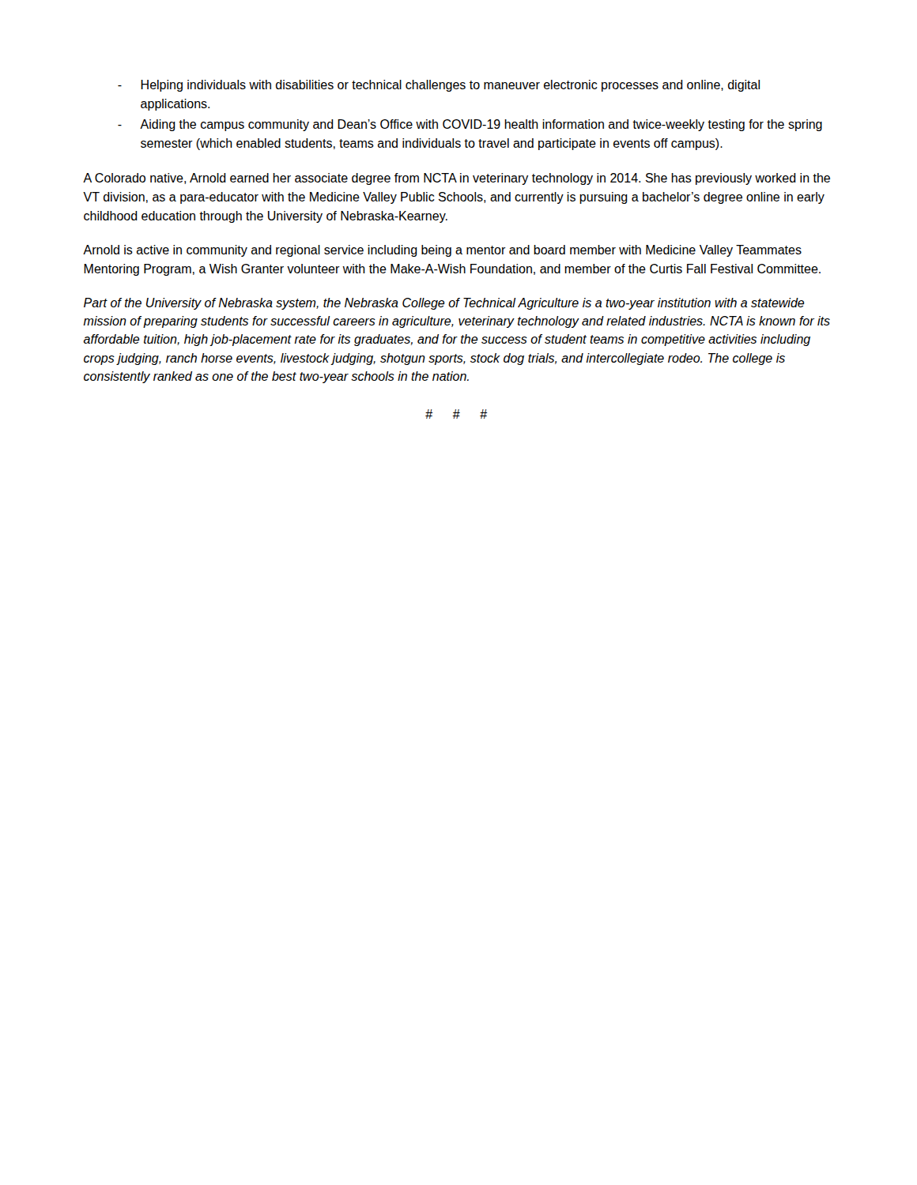Helping individuals with disabilities or technical challenges to maneuver electronic processes and online, digital applications.
Aiding the campus community and Dean’s Office with COVID-19 health information and twice-weekly testing for the spring semester (which enabled students, teams and individuals to travel and participate in events off campus).
A Colorado native, Arnold earned her associate degree from NCTA in veterinary technology in 2014. She has previously worked in the VT division, as a para-educator with the Medicine Valley Public Schools, and currently is pursuing a bachelor’s degree online in early childhood education through the University of Nebraska-Kearney.
Arnold is active in community and regional service including being a mentor and board member with Medicine Valley Teammates Mentoring Program, a Wish Granter volunteer with the Make-A-Wish Foundation, and member of the Curtis Fall Festival Committee.
Part of the University of Nebraska system, the Nebraska College of Technical Agriculture is a two-year institution with a statewide mission of preparing students for successful careers in agriculture, veterinary technology and related industries. NCTA is known for its affordable tuition, high job-placement rate for its graduates, and for the success of student teams in competitive activities including crops judging, ranch horse events, livestock judging, shotgun sports, stock dog trials, and intercollegiate rodeo. The college is consistently ranked as one of the best two-year schools in the nation.
# # #